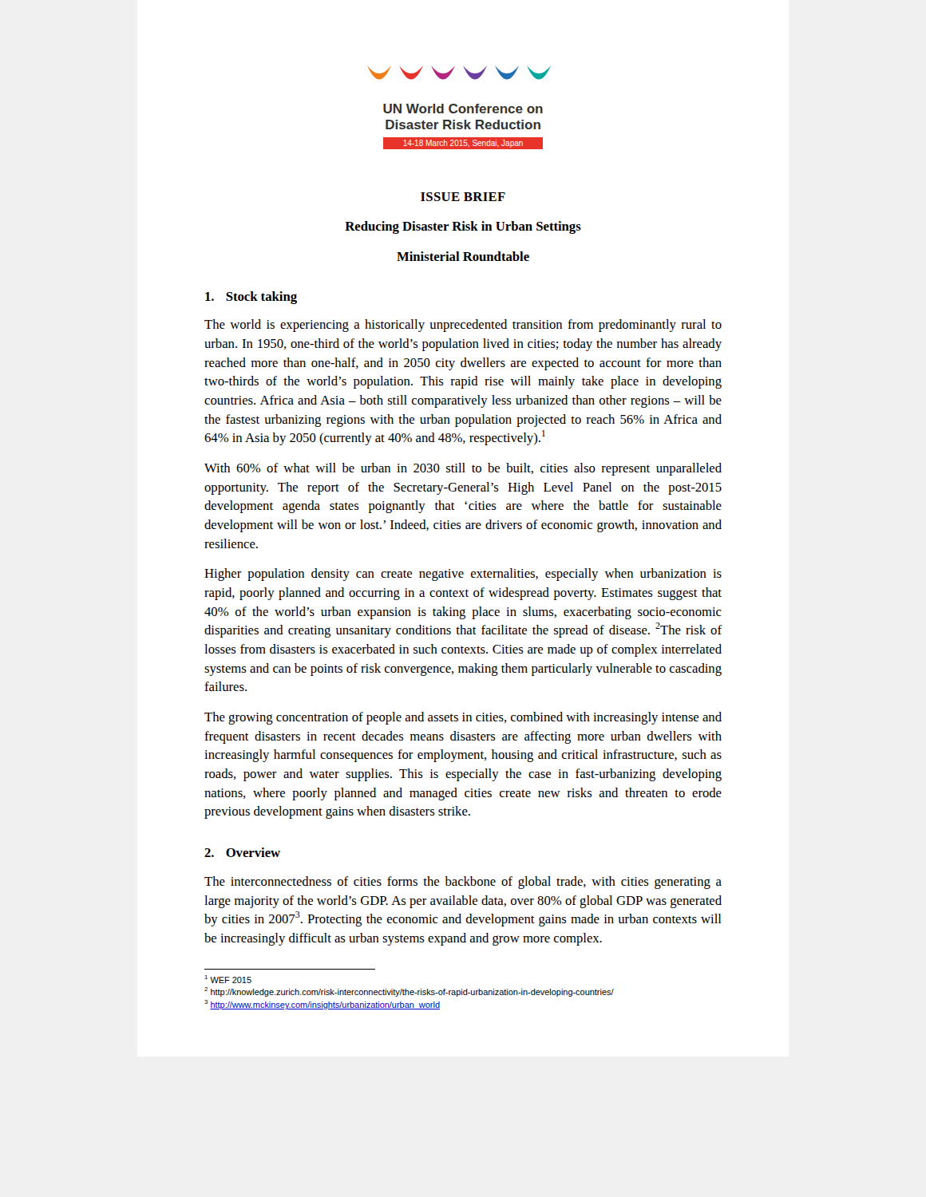ISSUE BRIEF
Reducing Disaster Risk in Urban Settings
Ministerial Roundtable
1. Stock taking
The world is experiencing a historically unprecedented transition from predominantly rural to urban. In 1950, one-third of the world’s population lived in cities; today the number has already reached more than one-half, and in 2050 city dwellers are expected to account for more than two-thirds of the world’s population. This rapid rise will mainly take place in developing countries. Africa and Asia – both still comparatively less urbanized than other regions – will be the fastest urbanizing regions with the urban population projected to reach 56% in Africa and 64% in Asia by 2050 (currently at 40% and 48%, respectively).1
With 60% of what will be urban in 2030 still to be built, cities also represent unparalleled opportunity. The report of the Secretary-General’s High Level Panel on the post-2015 development agenda states poignantly that ‘cities are where the battle for sustainable development will be won or lost.’ Indeed, cities are drivers of economic growth, innovation and resilience.
Higher population density can create negative externalities, especially when urbanization is rapid, poorly planned and occurring in a context of widespread poverty. Estimates suggest that 40% of the world’s urban expansion is taking place in slums, exacerbating socio-economic disparities and creating unsanitary conditions that facilitate the spread of disease. 2The risk of losses from disasters is exacerbated in such contexts. Cities are made up of complex interrelated systems and can be points of risk convergence, making them particularly vulnerable to cascading failures.
The growing concentration of people and assets in cities, combined with increasingly intense and frequent disasters in recent decades means disasters are affecting more urban dwellers with increasingly harmful consequences for employment, housing and critical infrastructure, such as roads, power and water supplies. This is especially the case in fast-urbanizing developing nations, where poorly planned and managed cities create new risks and threaten to erode previous development gains when disasters strike.
2. Overview
The interconnectedness of cities forms the backbone of global trade, with cities generating a large majority of the world’s GDP. As per available data, over 80% of global GDP was generated by cities in 20073. Protecting the economic and development gains made in urban contexts will be increasingly difficult as urban systems expand and grow more complex.
1 WEF 2015
2 http://knowledge.zurich.com/risk-interconnectivity/the-risks-of-rapid-urbanization-in-developing-countries/
3 http://www.mckinsey.com/insights/urbanization/urban_world